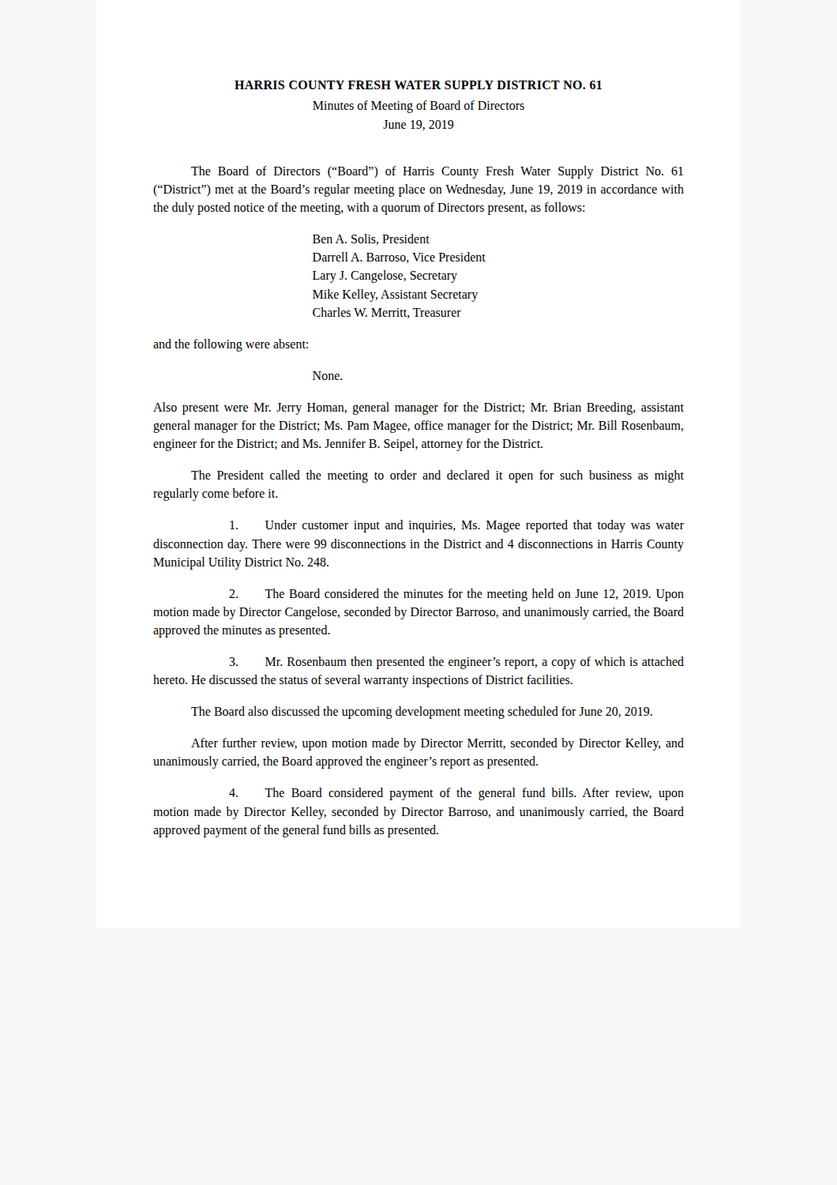Harris County Fresh Water Supply District No. 61
Minutes of Meeting of Board of Directors
June 19, 2019
The Board of Directors (“Board”) of Harris County Fresh Water Supply District No. 61 (“District”) met at the Board’s regular meeting place on Wednesday, June 19, 2019 in accordance with the duly posted notice of the meeting, with a quorum of Directors present, as follows:
Ben A. Solis, President
Darrell A. Barroso, Vice President
Lary J. Cangelose, Secretary
Mike Kelley, Assistant Secretary
Charles W. Merritt, Treasurer
and the following were absent:
None.
Also present were Mr. Jerry Homan, general manager for the District; Mr. Brian Breeding, assistant general manager for the District; Ms. Pam Magee, office manager for the District; Mr. Bill Rosenbaum, engineer for the District; and Ms. Jennifer B. Seipel, attorney for the District.
The President called the meeting to order and declared it open for such business as might regularly come before it.
1. Under customer input and inquiries, Ms. Magee reported that today was water disconnection day. There were 99 disconnections in the District and 4 disconnections in Harris County Municipal Utility District No. 248.
2. The Board considered the minutes for the meeting held on June 12, 2019. Upon motion made by Director Cangelose, seconded by Director Barroso, and unanimously carried, the Board approved the minutes as presented.
3. Mr. Rosenbaum then presented the engineer’s report, a copy of which is attached hereto. He discussed the status of several warranty inspections of District facilities.
The Board also discussed the upcoming development meeting scheduled for June 20, 2019.
After further review, upon motion made by Director Merritt, seconded by Director Kelley, and unanimously carried, the Board approved the engineer’s report as presented.
4. The Board considered payment of the general fund bills. After review, upon motion made by Director Kelley, seconded by Director Barroso, and unanimously carried, the Board approved payment of the general fund bills as presented.